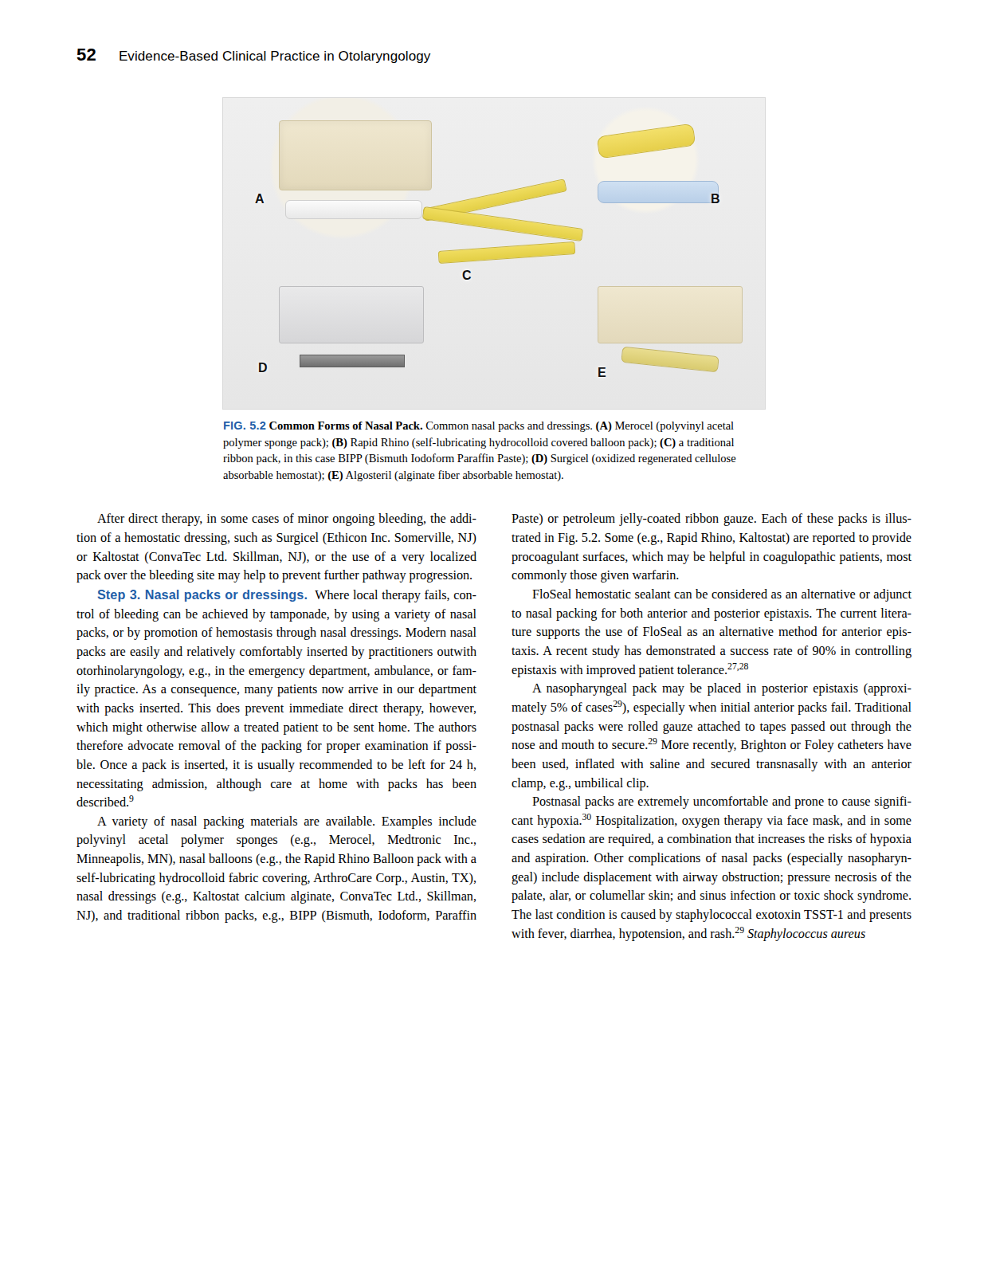52 Evidence-Based Clinical Practice in Otolaryngology
A
B
C
D
E
FIG. 5.2 Common Forms of Nasal Pack. Common nasal packs and dressings. (A) Merocel (polyvinyl acetal polymer sponge pack); (B) Rapid Rhino (self-lubricating hydrocolloid covered balloon pack); (C) a traditional ribbon pack, in this case BIPP (Bismuth Iodoform Paraffin Paste); (D) Surgicel (oxidized regenerated cellulose absorbable hemostat); (E) Algosteril (alginate fiber absorbable hemostat).
After direct therapy, in some cases of minor ongoing bleeding, the addition of a hemostatic dressing, such as Surgicel (Ethicon Inc. Somerville, NJ) or Kaltostat (ConvaTec Ltd. Skillman, NJ), or the use of a very localized pack over the bleeding site may help to prevent further pathway progression.
Step 3. Nasal packs or dressings. Where local therapy fails, control of bleeding can be achieved by tamponade, by using a variety of nasal packs, or by promotion of hemostasis through nasal dressings. Modern nasal packs are easily and relatively comfortably inserted by practitioners outwith otorhinolaryngology, e.g., in the emergency department, ambulance, or family practice. As a consequence, many patients now arrive in our department with packs inserted. This does prevent immediate direct therapy, however, which might otherwise allow a treated patient to be sent home. The authors therefore advocate removal of the packing for proper examination if possible. Once a pack is inserted, it is usually recommended to be left for 24 h, necessitating admission, although care at home with packs has been described.9
A variety of nasal packing materials are available. Examples include polyvinyl acetal polymer sponges (e.g., Merocel, Medtronic Inc., Minneapolis, MN), nasal balloons (e.g., the Rapid Rhino Balloon pack with a self-lubricating hydrocolloid fabric covering, ArthroCare Corp., Austin, TX), nasal dressings (e.g., Kaltostat calcium alginate, ConvaTec Ltd., Skillman, NJ), and traditional ribbon packs, e.g., BIPP (Bismuth, Iodoform, Paraffin Paste) or petroleum jelly-coated ribbon gauze. Each of these packs is illustrated in Fig. 5.2. Some (e.g., Rapid Rhino, Kaltostat) are reported to provide procoagulant surfaces, which may be helpful in coagulopathic patients, most commonly those given warfarin.
FloSeal hemostatic sealant can be considered as an alternative or adjunct to nasal packing for both anterior and posterior epistaxis. The current literature supports the use of FloSeal as an alternative method for anterior epistaxis. A recent study has demonstrated a success rate of 90% in controlling epistaxis with improved patient tolerance.27,28
A nasopharyngeal pack may be placed in posterior epistaxis (approximately 5% of cases29), especially when initial anterior packs fail. Traditional postnasal packs were rolled gauze attached to tapes passed out through the nose and mouth to secure.29 More recently, Brighton or Foley catheters have been used, inflated with saline and secured transnasally with an anterior clamp, e.g., umbilical clip.
Postnasal packs are extremely uncomfortable and prone to cause significant hypoxia.30 Hospitalization, oxygen therapy via face mask, and in some cases sedation are required, a combination that increases the risks of hypoxia and aspiration. Other complications of nasal packs (especially nasopharyngeal) include displacement with airway obstruction; pressure necrosis of the palate, alar, or columellar skin; and sinus infection or toxic shock syndrome. The last condition is caused by staphylococcal exotoxin TSST-1 and presents with fever, diarrhea, hypotension, and rash.29 Staphylococcus aureus